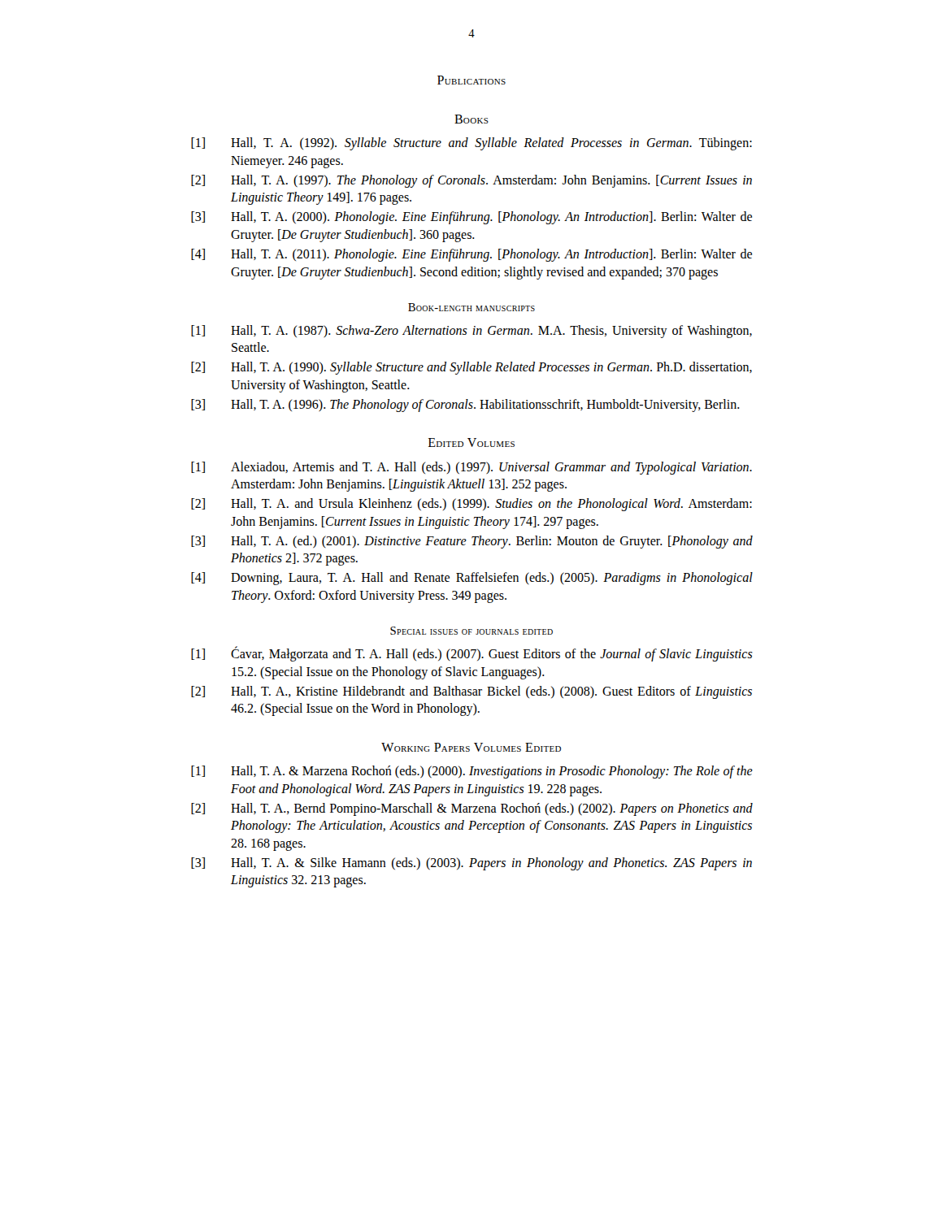4
Publications
Books
[1] Hall, T. A. (1992). Syllable Structure and Syllable Related Processes in German. Tübingen: Niemeyer. 246 pages.
[2] Hall, T. A. (1997). The Phonology of Coronals. Amsterdam: John Benjamins. [Current Issues in Linguistic Theory 149]. 176 pages.
[3] Hall, T. A. (2000). Phonologie. Eine Einführung. [Phonology. An Introduction]. Berlin: Walter de Gruyter. [De Gruyter Studienbuch]. 360 pages.
[4] Hall, T. A. (2011). Phonologie. Eine Einführung. [Phonology. An Introduction]. Berlin: Walter de Gruyter. [De Gruyter Studienbuch]. Second edition; slightly revised and expanded; 370 pages
Book-length manuscripts
[1] Hall, T. A. (1987). Schwa-Zero Alternations in German. M.A. Thesis, University of Washington, Seattle.
[2] Hall, T. A. (1990). Syllable Structure and Syllable Related Processes in German. Ph.D. dissertation, University of Washington, Seattle.
[3] Hall, T. A. (1996). The Phonology of Coronals. Habilitationsschrift, Humboldt-University, Berlin.
Edited Volumes
[1] Alexiadou, Artemis and T. A. Hall (eds.) (1997). Universal Grammar and Typological Variation. Amsterdam: John Benjamins. [Linguistik Aktuell 13]. 252 pages.
[2] Hall, T. A. and Ursula Kleinhenz (eds.) (1999). Studies on the Phonological Word. Amsterdam: John Benjamins. [Current Issues in Linguistic Theory 174]. 297 pages.
[3] Hall, T. A. (ed.) (2001). Distinctive Feature Theory. Berlin: Mouton de Gruyter. [Phonology and Phonetics 2]. 372 pages.
[4] Downing, Laura, T. A. Hall and Renate Raffelsiefen (eds.) (2005). Paradigms in Phonological Theory. Oxford: Oxford University Press. 349 pages.
Special issues of journals edited
[1] Ćavar, Małgorzata and T. A. Hall (eds.) (2007). Guest Editors of the Journal of Slavic Linguistics 15.2. (Special Issue on the Phonology of Slavic Languages).
[2] Hall, T. A., Kristine Hildebrandt and Balthasar Bickel (eds.) (2008). Guest Editors of Linguistics 46.2. (Special Issue on the Word in Phonology).
Working Papers Volumes Edited
[1] Hall, T. A. & Marzena Rochoń (eds.) (2000). Investigations in Prosodic Phonology: The Role of the Foot and Phonological Word. ZAS Papers in Linguistics 19. 228 pages.
[2] Hall, T. A., Bernd Pompino-Marschall & Marzena Rochoń (eds.) (2002). Papers on Phonetics and Phonology: The Articulation, Acoustics and Perception of Consonants. ZAS Papers in Linguistics 28. 168 pages.
[3] Hall, T. A. & Silke Hamann (eds.) (2003). Papers in Phonology and Phonetics. ZAS Papers in Linguistics 32. 213 pages.